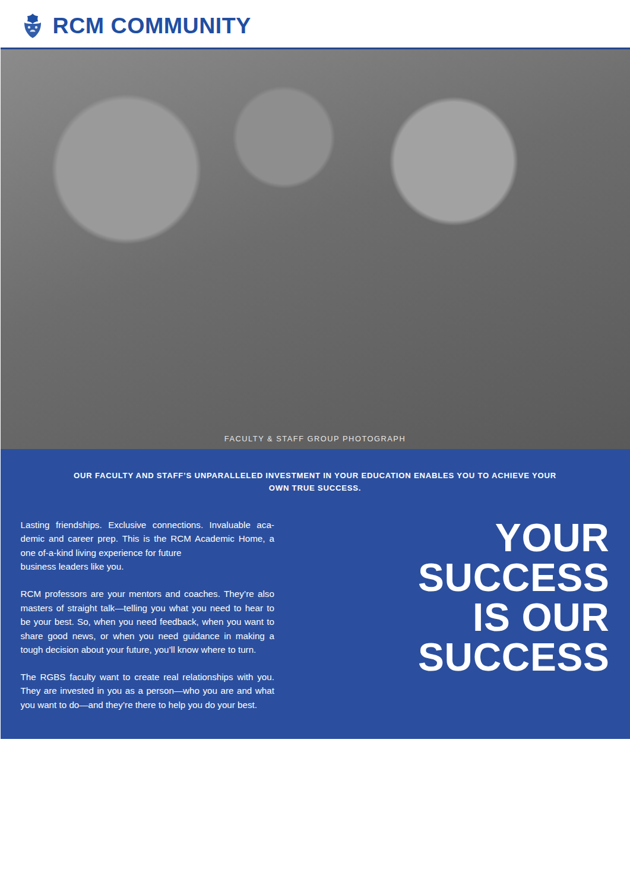RCM Community
Faculty & Staff Group Photograph
Our faculty and staff’s unparalleled investment in your education enables you to achieve your own true success.
Lasting friendships. Exclusive connections. Invaluable academic and career prep. This is the RCM Academic Home, a one of-a-kind living experience for future
business leaders like you.
RCM professors are your mentors and coaches. They’re also masters of straight talk—telling you what you need to hear to be your best. So, when you need feedback, when you want to share good news, or when you need guidance in making a tough decision about your future, you’ll know where to turn.
The RGBS faculty want to create real relationships with you. They are invested in you as a person—who you are and what you want to do—and they’re there to help you do your best.
Your Success Is Our Success